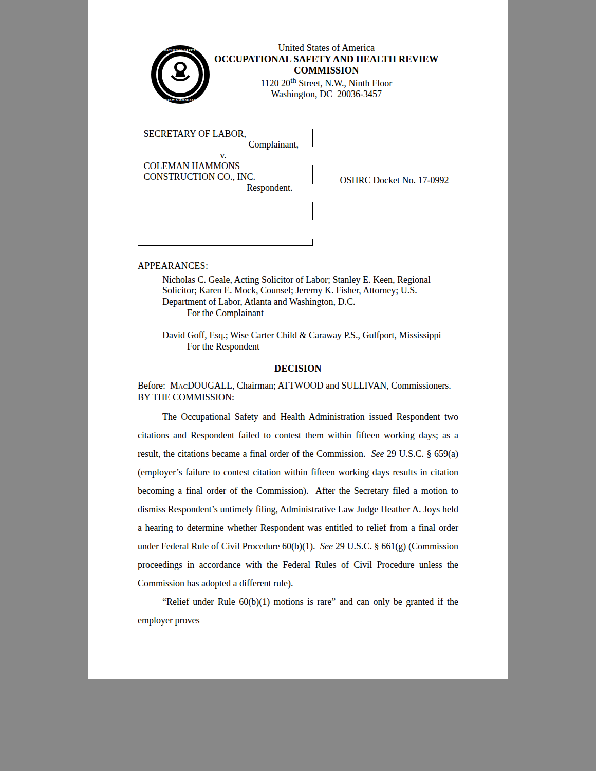OCCUPATIONAL SAFETY AND REVIEW COMMISSION
United States of America
OCCUPATIONAL SAFETY AND HEALTH REVIEW
COMMISSION
1120 20th Street, N.W., Ninth Floor
Washington, DC 20036-3457
SECRETARY OF LABOR,
Complainant,
v.
COLEMAN HAMMONS
CONSTRUCTION CO., INC.
Respondent.
OSHRC Docket No. 17-0992
APPEARANCES:
Nicholas C. Geale, Acting Solicitor of Labor; Stanley E. Keen, Regional Solicitor; Karen E. Mock, Counsel; Jeremy K. Fisher, Attorney; U.S. Department of Labor, Atlanta and Washington, D.C.
For the Complainant
David Goff, Esq.; Wise Carter Child & Caraway P.S., Gulfport, Mississippi
For the Respondent
DECISION
Before: MacDOUGALL, Chairman; ATTWOOD and SULLIVAN, Commissioners.
BY THE COMMISSION:
The Occupational Safety and Health Administration issued Respondent two citations and Respondent failed to contest them within fifteen working days; as a result, the citations became a final order of the Commission. See 29 U.S.C. § 659(a) (employer’s failure to contest citation within fifteen working days results in citation becoming a final order of the Commission). After the Secretary filed a motion to dismiss Respondent’s untimely filing, Administrative Law Judge Heather A. Joys held a hearing to determine whether Respondent was entitled to relief from a final order under Federal Rule of Civil Procedure 60(b)(1). See 29 U.S.C. § 661(g) (Commission proceedings in accordance with the Federal Rules of Civil Procedure unless the Commission has adopted a different rule).
“Relief under Rule 60(b)(1) motions is rare” and can only be granted if the employer proves